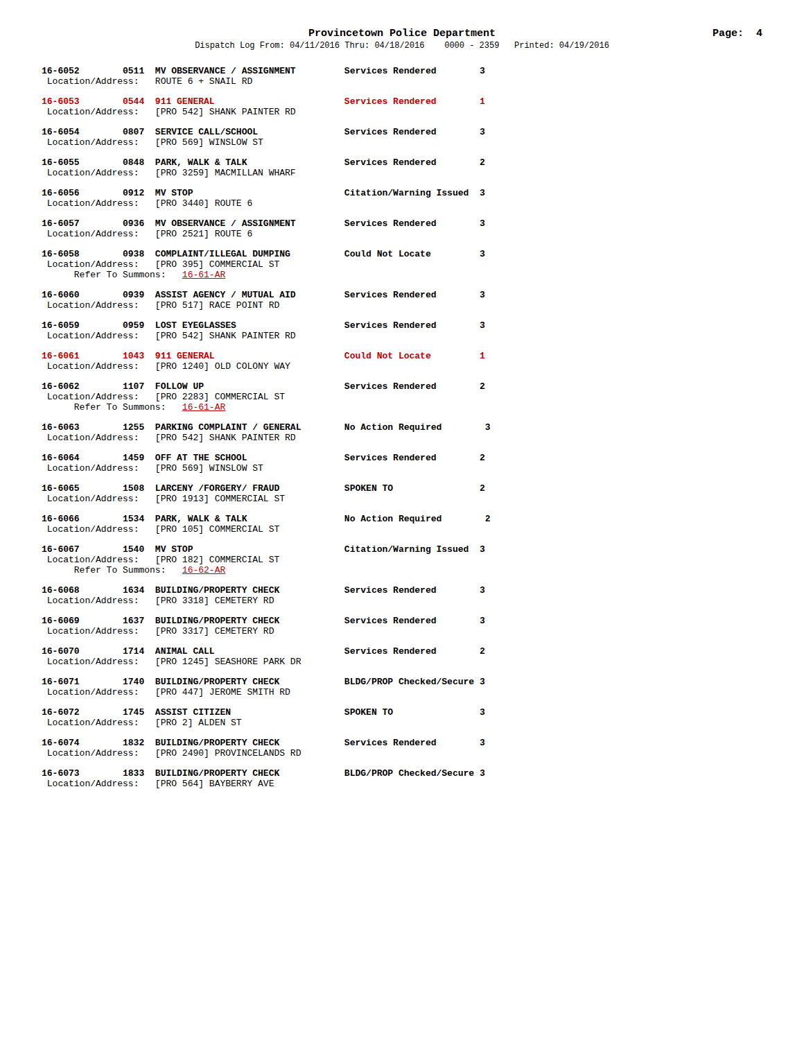Provincetown Police Department Page: 4
Dispatch Log From: 04/11/2016 Thru: 04/18/2016 0000 - 2359 Printed: 04/19/2016
16-6052 0511 MV OBSERVANCE / ASSIGNMENT Services Rendered 3
Location/Address: ROUTE 6 + SNAIL RD
16-6053 0544 911 GENERAL Services Rendered 1
Location/Address: [PRO 542] SHANK PAINTER RD
16-6054 0807 SERVICE CALL/SCHOOL Services Rendered 3
Location/Address: [PRO 569] WINSLOW ST
16-6055 0848 PARK, WALK & TALK Services Rendered 2
Location/Address: [PRO 3259] MACMILLAN WHARF
16-6056 0912 MV STOP Citation/Warning Issued 3
Location/Address: [PRO 3440] ROUTE 6
16-6057 0936 MV OBSERVANCE / ASSIGNMENT Services Rendered 3
Location/Address: [PRO 2521] ROUTE 6
16-6058 0938 COMPLAINT/ILLEGAL DUMPING Could Not Locate 3
Location/Address: [PRO 395] COMMERCIAL ST
Refer To Summons: 16-61-AR
16-6060 0939 ASSIST AGENCY / MUTUAL AID Services Rendered 3
Location/Address: [PRO 517] RACE POINT RD
16-6059 0959 LOST EYEGLASSES Services Rendered 3
Location/Address: [PRO 542] SHANK PAINTER RD
16-6061 1043 911 GENERAL Could Not Locate 1
Location/Address: [PRO 1240] OLD COLONY WAY
16-6062 1107 FOLLOW UP Services Rendered 2
Location/Address: [PRO 2283] COMMERCIAL ST
Refer To Summons: 16-61-AR
16-6063 1255 PARKING COMPLAINT / GENERAL No Action Required 3
Location/Address: [PRO 542] SHANK PAINTER RD
16-6064 1459 OFF AT THE SCHOOL Services Rendered 2
Location/Address: [PRO 569] WINSLOW ST
16-6065 1508 LARCENY /FORGERY/ FRAUD SPOKEN TO 2
Location/Address: [PRO 1913] COMMERCIAL ST
16-6066 1534 PARK, WALK & TALK No Action Required 2
Location/Address: [PRO 105] COMMERCIAL ST
16-6067 1540 MV STOP Citation/Warning Issued 3
Location/Address: [PRO 182] COMMERCIAL ST
Refer To Summons: 16-62-AR
16-6068 1634 BUILDING/PROPERTY CHECK Services Rendered 3
Location/Address: [PRO 3318] CEMETERY RD
16-6069 1637 BUILDING/PROPERTY CHECK Services Rendered 3
Location/Address: [PRO 3317] CEMETERY RD
16-6070 1714 ANIMAL CALL Services Rendered 2
Location/Address: [PRO 1245] SEASHORE PARK DR
16-6071 1740 BUILDING/PROPERTY CHECK BLDG/PROP Checked/Secure 3
Location/Address: [PRO 447] JEROME SMITH RD
16-6072 1745 ASSIST CITIZEN SPOKEN TO 3
Location/Address: [PRO 2] ALDEN ST
16-6074 1832 BUILDING/PROPERTY CHECK Services Rendered 3
Location/Address: [PRO 2490] PROVINCELANDS RD
16-6073 1833 BUILDING/PROPERTY CHECK BLDG/PROP Checked/Secure 3
Location/Address: [PRO 564] BAYBERRY AVE